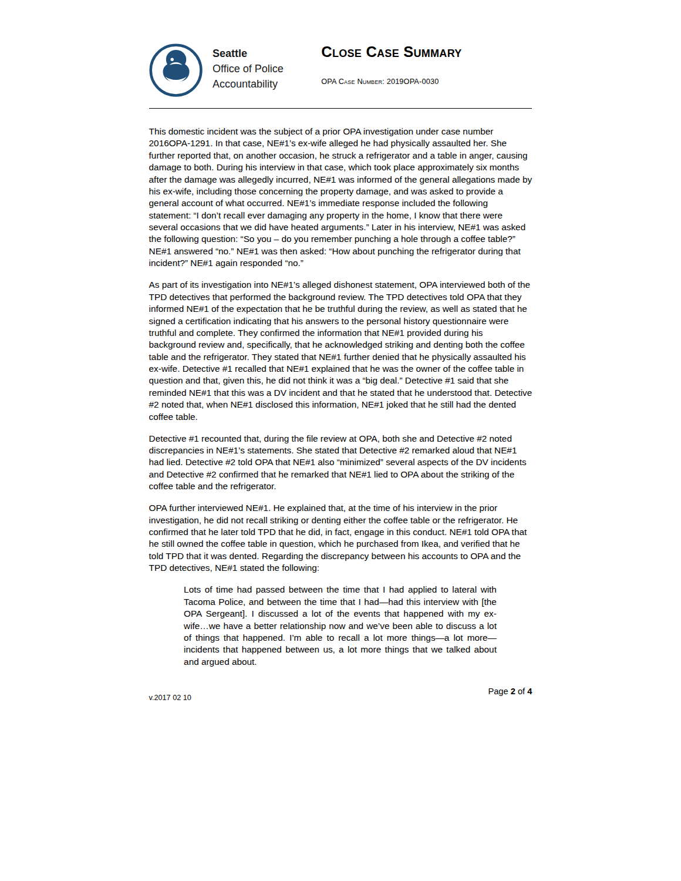Seattle
Office of Police
Accountability
Close Case Summary
OPA Case Number: 2019OPA-0030
This domestic incident was the subject of a prior OPA investigation under case number 2016OPA-1291. In that case, NE#1’s ex-wife alleged he had physically assaulted her. She further reported that, on another occasion, he struck a refrigerator and a table in anger, causing damage to both. During his interview in that case, which took place approximately six months after the damage was allegedly incurred, NE#1 was informed of the general allegations made by his ex-wife, including those concerning the property damage, and was asked to provide a general account of what occurred. NE#1’s immediate response included the following statement: “I don’t recall ever damaging any property in the home, I know that there were several occasions that we did have heated arguments.” Later in his interview, NE#1 was asked the following question: “So you – do you remember punching a hole through a coffee table?” NE#1 answered “no.” NE#1 was then asked: “How about punching the refrigerator during that incident?” NE#1 again responded “no.”
As part of its investigation into NE#1’s alleged dishonest statement, OPA interviewed both of the TPD detectives that performed the background review. The TPD detectives told OPA that they informed NE#1 of the expectation that he be truthful during the review, as well as stated that he signed a certification indicating that his answers to the personal history questionnaire were truthful and complete. They confirmed the information that NE#1 provided during his background review and, specifically, that he acknowledged striking and denting both the coffee table and the refrigerator. They stated that NE#1 further denied that he physically assaulted his ex-wife. Detective #1 recalled that NE#1 explained that he was the owner of the coffee table in question and that, given this, he did not think it was a “big deal.” Detective #1 said that she reminded NE#1 that this was a DV incident and that he stated that he understood that. Detective #2 noted that, when NE#1 disclosed this information, NE#1 joked that he still had the dented coffee table.
Detective #1 recounted that, during the file review at OPA, both she and Detective #2 noted discrepancies in NE#1’s statements. She stated that Detective #2 remarked aloud that NE#1 had lied. Detective #2 told OPA that NE#1 also “minimized” several aspects of the DV incidents and Detective #2 confirmed that he remarked that NE#1 lied to OPA about the striking of the coffee table and the refrigerator.
OPA further interviewed NE#1. He explained that, at the time of his interview in the prior investigation, he did not recall striking or denting either the coffee table or the refrigerator. He confirmed that he later told TPD that he did, in fact, engage in this conduct. NE#1 told OPA that he still owned the coffee table in question, which he purchased from Ikea, and verified that he told TPD that it was dented. Regarding the discrepancy between his accounts to OPA and the TPD detectives, NE#1 stated the following:
Lots of time had passed between the time that I had applied to lateral with Tacoma Police, and between the time that I had—had this interview with [the OPA Sergeant]. I discussed a lot of the events that happened with my ex-wife…we have a better relationship now and we’ve been able to discuss a lot of things that happened. I’m able to recall a lot more things—a lot more—incidents that happened between us, a lot more things that we talked about and argued about.
v.2017 02 10
Page 2 of 4